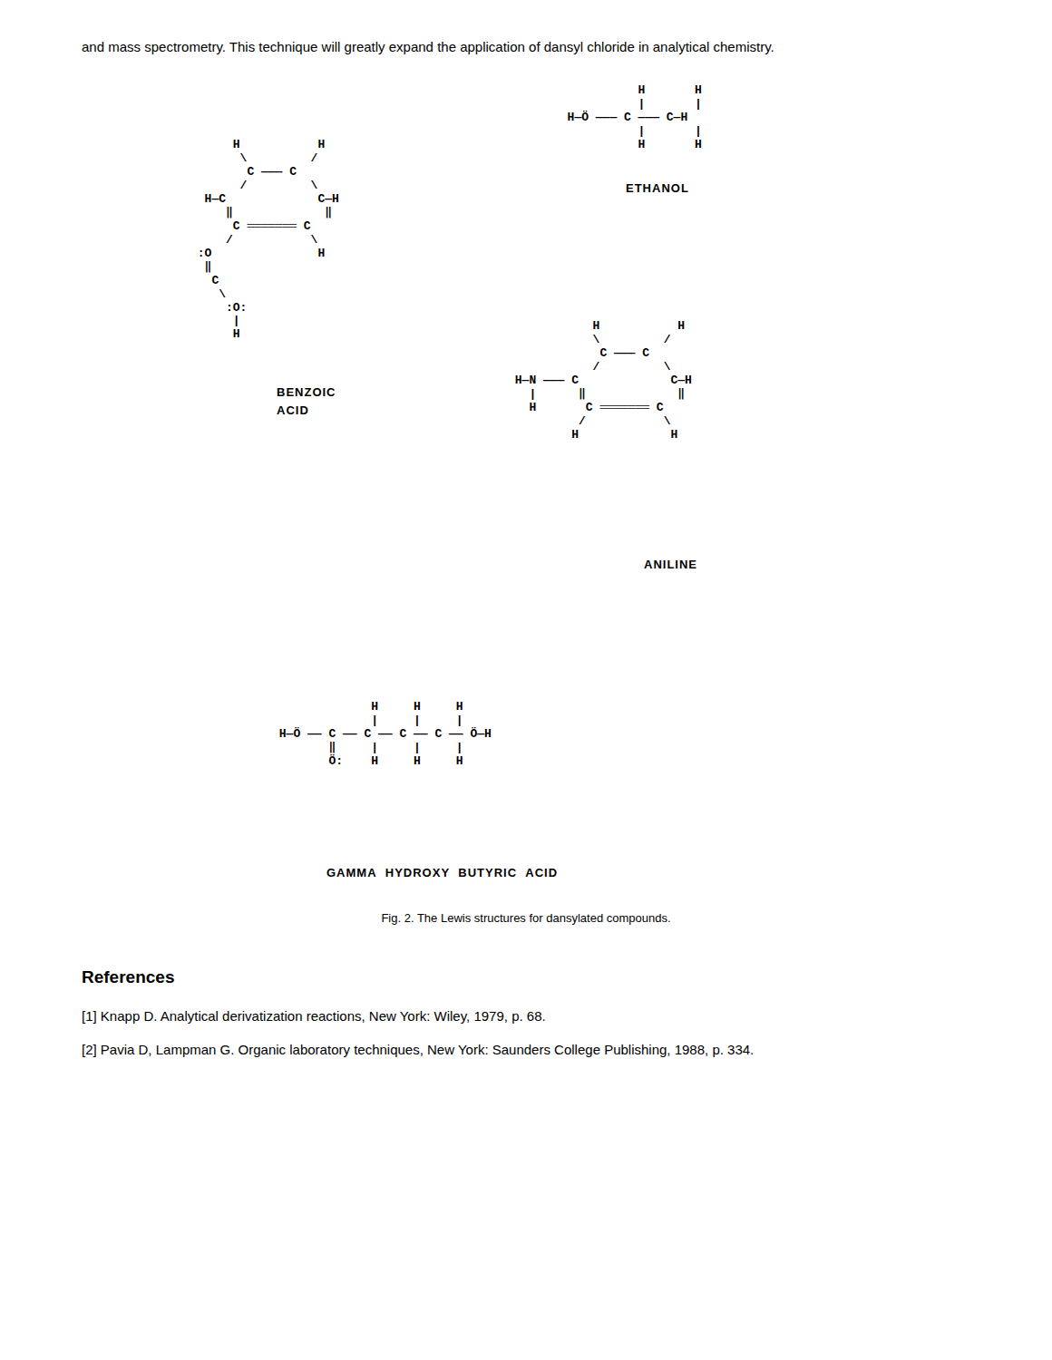and mass spectrometry. This technique will greatly expand the application of dansyl chloride in analytical chemistry.
H H \ / C ——— C / \ H—C C—H ‖ ‖ C ═══════ C / \ :O H ‖ C \ :O: | H
BENZOIC
ACID
H H | | H—Ö ——— C ——— C—H | | H H
ETHANOL
H H \ / C ——— C / \ H—N ——— C C—H | ‖ ‖ H C ═══════ C / \ H H
ANILINE
H H H | | | H—Ö —— C —— C —— C —— C —— Ö—H ‖ | | | Ö: H H H
GAMMA HYDROXY BUTYRIC ACID
Fig. 2. The Lewis structures for dansylated compounds.
References
[1] Knapp D. Analytical derivatization reactions, New York: Wiley, 1979, p. 68.
[2] Pavia D, Lampman G. Organic laboratory techniques, New York: Saunders College Publishing, 1988, p. 334.